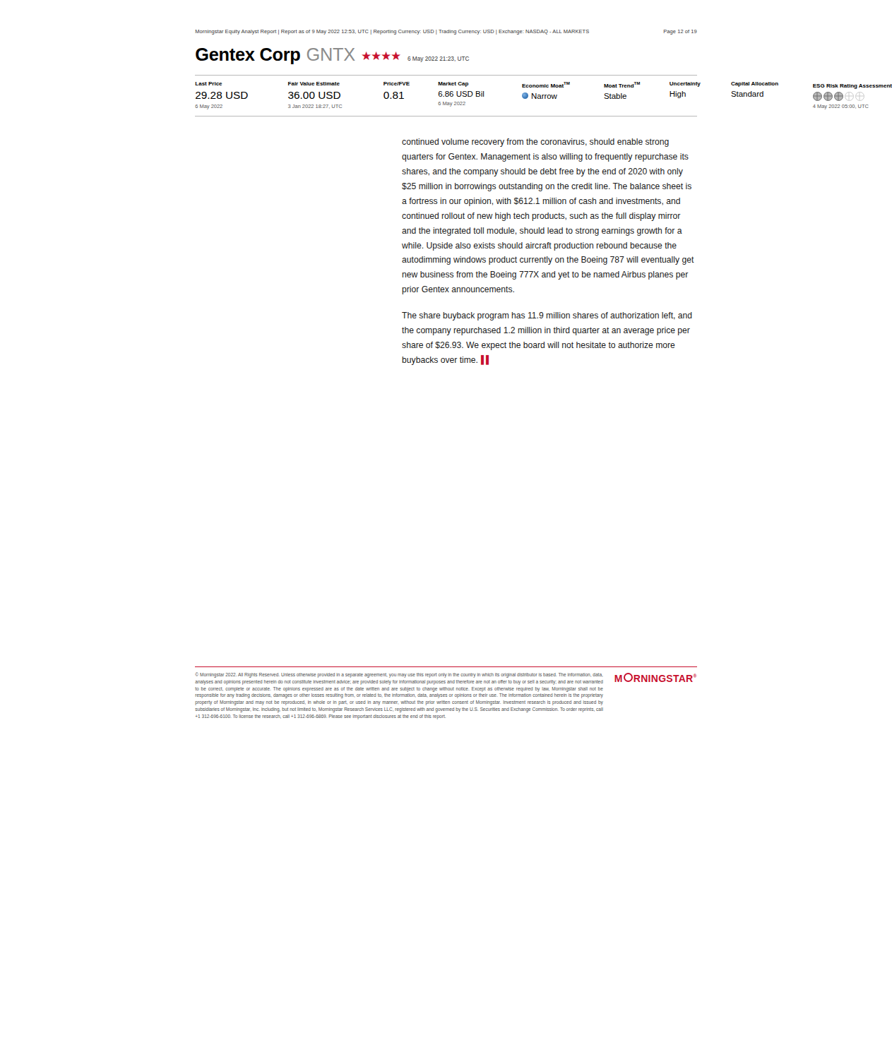Morningstar Equity Analyst Report | Report as of 9 May 2022 12:53, UTC | Reporting Currency: USD | Trading Currency: USD | Exchange: NASDAQ - ALL MARKETS
Page 12 of 19
Gentex Corp GNTX ★★★★ 6 May 2022 21:23, UTC
Last Price
29.28 USD
6 May 2022
Fair Value Estimate
36.00 USD
3 Jan 2022 18:27, UTC
Price/FVE
0.81
Market Cap
6.86 USD Bil
6 May 2022
Economic MoatTM
Narrow
Moat TrendTM
Stable
Uncertainty
High
Capital Allocation
Standard
ESG Risk Rating Assessment1
4 May 2022 05:00, UTC
continued volume recovery from the coronavirus, should enable strong quarters for Gentex. Management is also willing to frequently repurchase its shares, and the company should be debt free by the end of 2020 with only $25 million in borrowings outstanding on the credit line. The balance sheet is a fortress in our opinion, with $612.1 million of cash and investments, and continued rollout of new high tech products, such as the full display mirror and the integrated toll module, should lead to strong earnings growth for a while. Upside also exists should aircraft production rebound because the autodimming windows product currently on the Boeing 787 will eventually get new business from the Boeing 777X and yet to be named Airbus planes per prior Gentex announcements.
The share buyback program has 11.9 million shares of authorization left, and the company repurchased 1.2 million in third quarter at an average price per share of $26.93. We expect the board will not hesitate to authorize more buybacks over time.▌▌
© Morningstar 2022. All Rights Reserved. Unless otherwise provided in a separate agreement, you may use this report only in the country in which its original distributor is based. The information, data, analyses and opinions presented herein do not constitute investment advice; are provided solely for informational purposes and therefore are not an offer to buy or sell a security; and are not warranted to be correct, complete or accurate. The opinions expressed are as of the date written and are subject to change without notice. Except as otherwise required by law, Morningstar shall not be responsible for any trading decisions, damages or other losses resulting from, or related to, the information, data, analyses or opinions or their use. The information contained herein is the proprietary property of Morningstar and may not be reproduced, in whole or in part, or used in any manner, without the prior written consent of Morningstar. Investment research is produced and issued by subsidiaries of Morningstar, Inc. including, but not limited to, Morningstar Research Services LLC, registered with and governed by the U.S. Securities and Exchange Commission. To order reprints, call +1 312-696-6100. To license the research, call +1 312-696-6869. Please see important disclosures at the end of this report.
M RNINGSTAR®